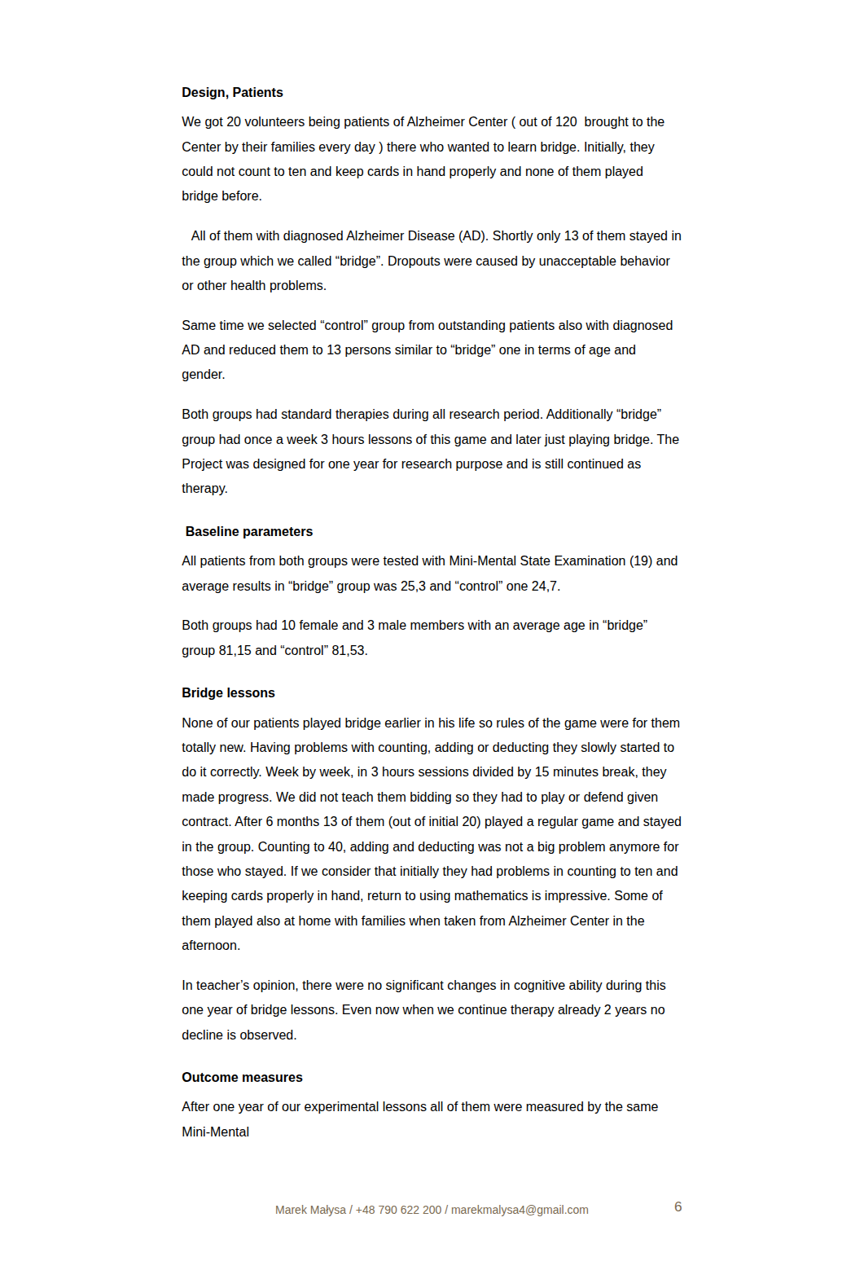Design, Patients
We got 20 volunteers being patients of Alzheimer Center ( out of 120 brought to the Center by their families every day ) there who wanted to learn bridge. Initially, they could not count to ten and keep cards in hand properly and none of them played bridge before.
All of them with diagnosed Alzheimer Disease (AD). Shortly only 13 of them stayed in the group which we called “bridge”. Dropouts were caused by unacceptable behavior or other health problems.
Same time we selected “control” group from outstanding patients also with diagnosed AD and reduced them to 13 persons similar to “bridge” one in terms of age and gender.
Both groups had standard therapies during all research period. Additionally “bridge” group had once a week 3 hours lessons of this game and later just playing bridge. The Project was designed for one year for research purpose and is still continued as therapy.
Baseline parameters
All patients from both groups were tested with Mini-Mental State Examination (19) and average results in “bridge” group was 25,3 and “control” one 24,7.
Both groups had 10 female and 3 male members with an average age in “bridge” group 81,15 and “control” 81,53.
Bridge lessons
None of our patients played bridge earlier in his life so rules of the game were for them totally new. Having problems with counting, adding or deducting they slowly started to do it correctly. Week by week, in 3 hours sessions divided by 15 minutes break, they made progress. We did not teach them bidding so they had to play or defend given contract. After 6 months 13 of them (out of initial 20) played a regular game and stayed in the group. Counting to 40, adding and deducting was not a big problem anymore for those who stayed. If we consider that initially they had problems in counting to ten and keeping cards properly in hand, return to using mathematics is impressive. Some of them played also at home with families when taken from Alzheimer Center in the afternoon.
In teacher’s opinion, there were no significant changes in cognitive ability during this one year of bridge lessons. Even now when we continue therapy already 2 years no decline is observed.
Outcome measures
After one year of our experimental lessons all of them were measured by the same Mini-Mental
Marek Małysa / +48 790 622 200 / marekmalysa4@gmail.com
6